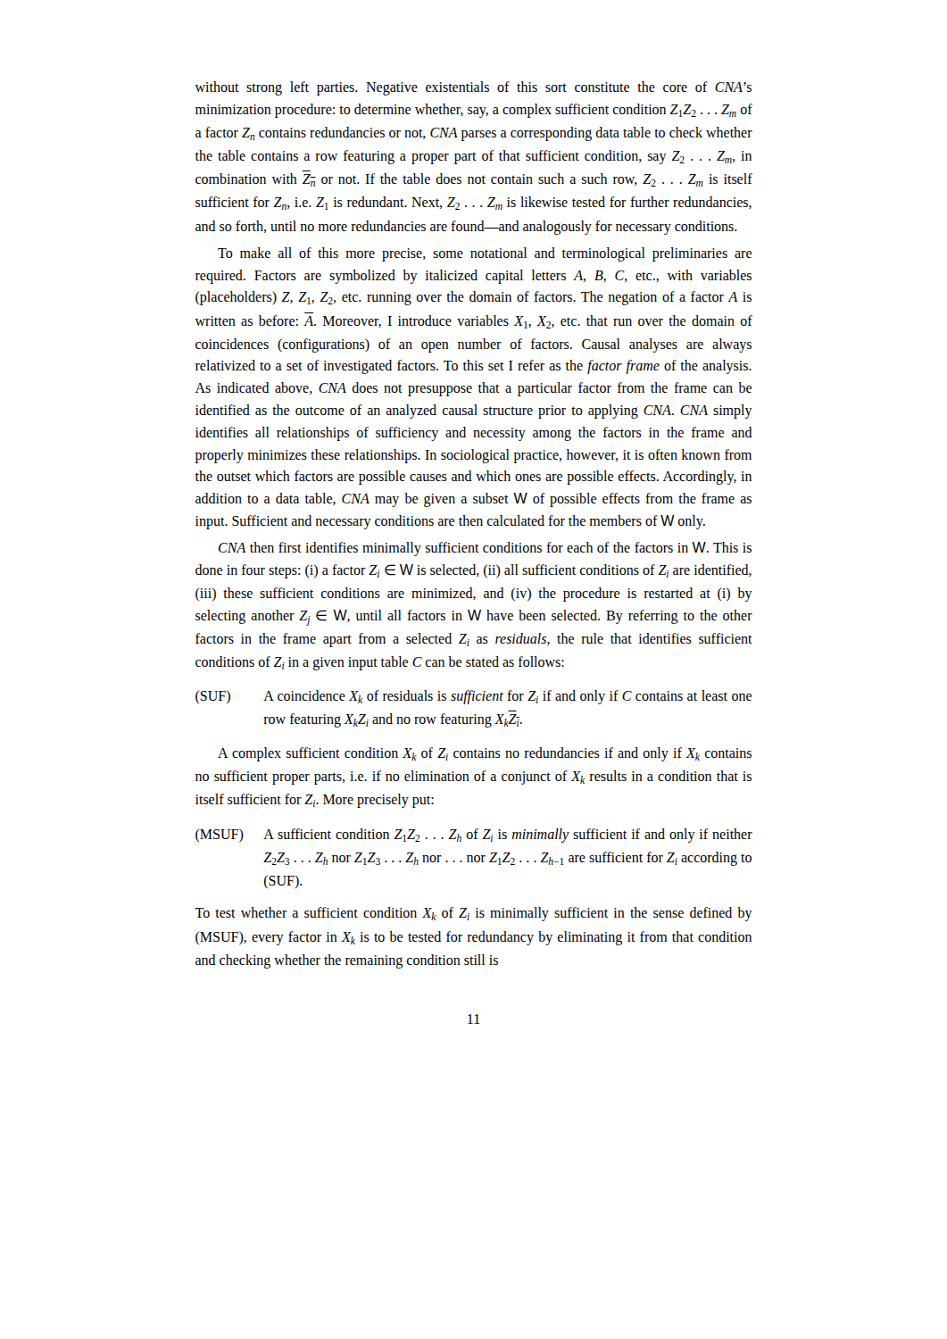without strong left parties. Negative existentials of this sort constitute the core of CNA’s minimization procedure: to determine whether, say, a complex sufficient condition Z1Z2 . . . Zm of a factor Zn contains redundancies or not, CNA parses a corresponding data table to check whether the table contains a row featuring a proper part of that sufficient condition, say Z2 . . . Zm, in combination with Zn or not. If the table does not contain such a such row, Z2 . . . Zm is itself sufficient for Zn, i.e. Z1 is redundant. Next, Z2 . . . Zm is likewise tested for further redundancies, and so forth, until no more redundancies are found—and analogously for necessary conditions.
To make all of this more precise, some notational and terminological preliminaries are required. Factors are symbolized by italicized capital letters A, B, C, etc., with variables (placeholders) Z, Z1, Z2, etc. running over the domain of factors. The negation of a factor A is written as before: A. Moreover, I introduce variables X1, X2, etc. that run over the domain of coincidences (configurations) of an open number of factors. Causal analyses are always relativized to a set of investigated factors. To this set I refer as the factor frame of the analysis. As indicated above, CNA does not presuppose that a particular factor from the frame can be identified as the outcome of an analyzed causal structure prior to applying CNA. CNA simply identifies all relationships of sufficiency and necessity among the factors in the frame and properly minimizes these relationships. In sociological practice, however, it is often known from the outset which factors are possible causes and which ones are possible effects. Accordingly, in addition to a data table, CNA may be given a subset W of possible effects from the frame as input. Sufficient and necessary conditions are then calculated for the members of W only.
CNA then first identifies minimally sufficient conditions for each of the factors in W. This is done in four steps: (i) a factor Zi ∈ W is selected, (ii) all sufficient conditions of Zi are identified, (iii) these sufficient conditions are minimized, and (iv) the procedure is restarted at (i) by selecting another Zj ∈ W, until all factors in W have been selected. By referring to the other factors in the frame apart from a selected Zi as residuals, the rule that identifies sufficient conditions of Zi in a given input table C can be stated as follows:
(SUF)
A coincidence Xk of residuals is sufficient for Zi if and only if C contains at least one row featuring XkZi and no row featuring XkZi.
A complex sufficient condition Xk of Zi contains no redundancies if and only if Xk contains no sufficient proper parts, i.e. if no elimination of a conjunct of Xk results in a condition that is itself sufficient for Zi. More precisely put:
(MSUF)
A sufficient condition Z1Z2 . . . Zh of Zi is minimally sufficient if and only if neither Z2Z3 . . . Zh nor Z1Z3 . . . Zh nor . . . nor Z1Z2 . . . Zh−1 are sufficient for Zi according to (SUF).
To test whether a sufficient condition Xk of Zi is minimally sufficient in the sense defined by (MSUF), every factor in Xk is to be tested for redundancy by eliminating it from that condition and checking whether the remaining condition still is
11